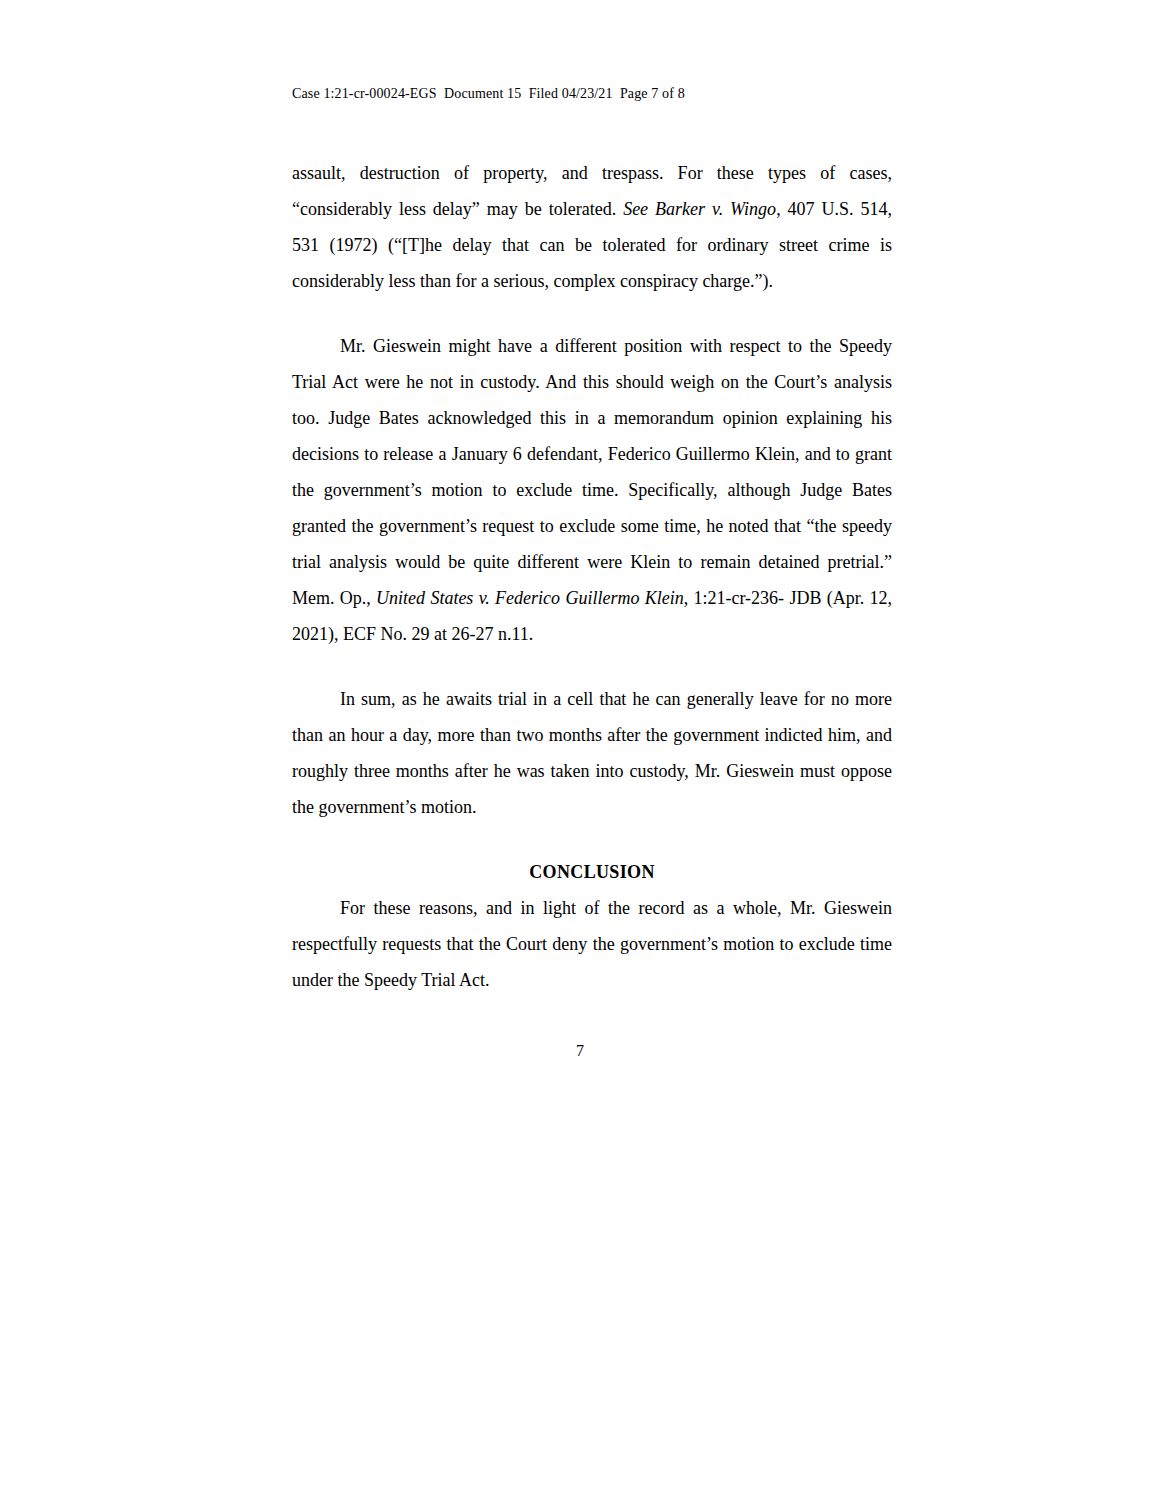Case 1:21-cr-00024-EGS Document 15 Filed 04/23/21 Page 7 of 8
assault, destruction of property, and trespass. For these types of cases, “considerably less delay” may be tolerated. See Barker v. Wingo, 407 U.S. 514, 531 (1972) (“[T]he delay that can be tolerated for ordinary street crime is considerably less than for a serious, complex conspiracy charge.”).
Mr. Gieswein might have a different position with respect to the Speedy Trial Act were he not in custody. And this should weigh on the Court’s analysis too. Judge Bates acknowledged this in a memorandum opinion explaining his decisions to release a January 6 defendant, Federico Guillermo Klein, and to grant the government’s motion to exclude time. Specifically, although Judge Bates granted the government’s request to exclude some time, he noted that “the speedy trial analysis would be quite different were Klein to remain detained pretrial.” Mem. Op., United States v. Federico Guillermo Klein, 1:21-cr-236- JDB (Apr. 12, 2021), ECF No. 29 at 26-27 n.11.
In sum, as he awaits trial in a cell that he can generally leave for no more than an hour a day, more than two months after the government indicted him, and roughly three months after he was taken into custody, Mr. Gieswein must oppose the government’s motion.
CONCLUSION
For these reasons, and in light of the record as a whole, Mr. Gieswein respectfully requests that the Court deny the government’s motion to exclude time under the Speedy Trial Act.
7